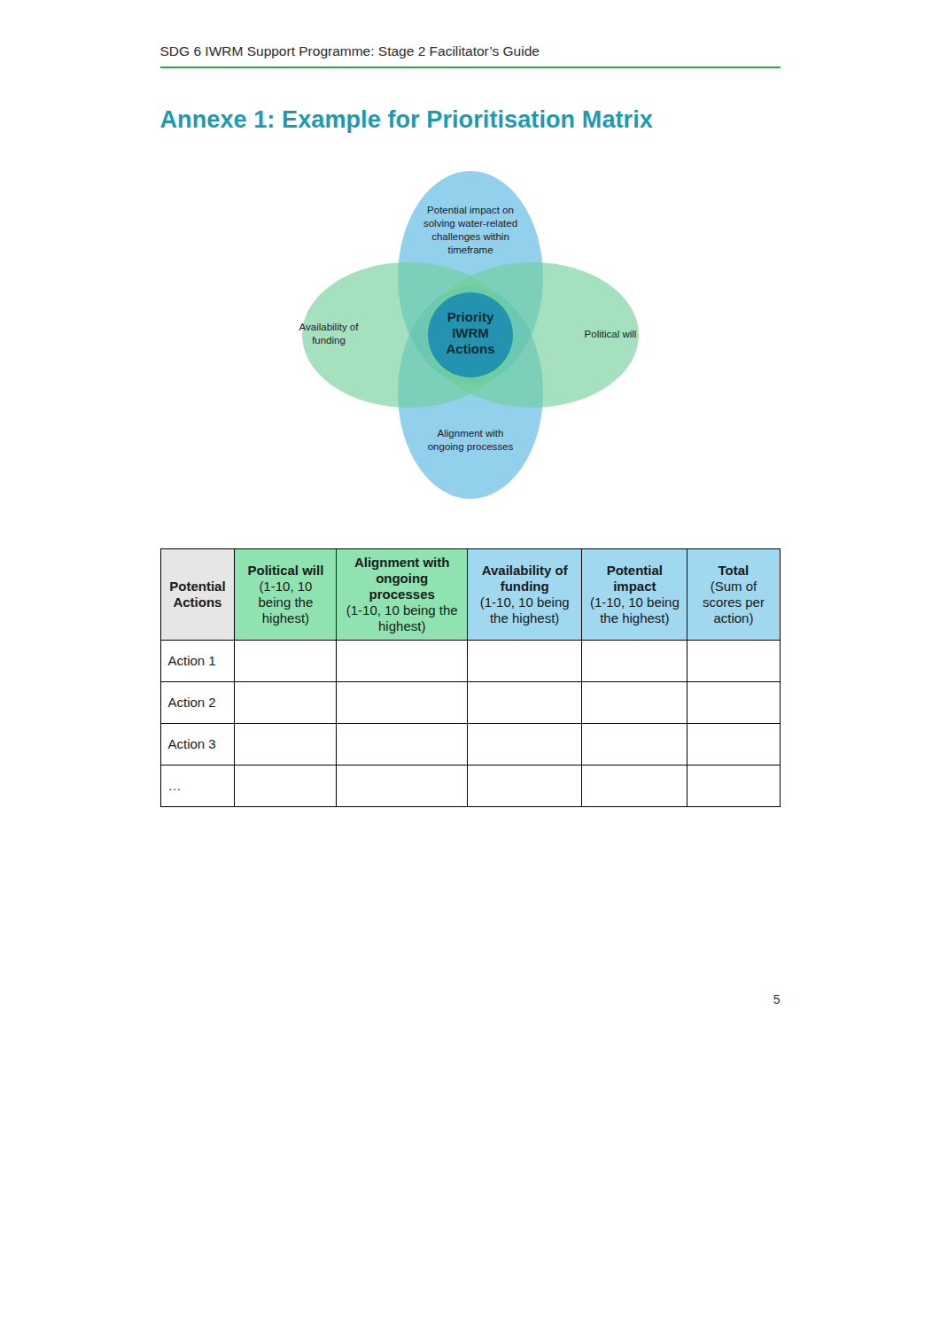SDG 6 IWRM Support Programme: Stage 2 Facilitator’s Guide
Annexe 1: Example for Prioritisation Matrix
Potential impact on solving water-related challenges within timeframe Availability of funding Political will Alignment with ongoing processes Priority IWRM Actions
| Potential Actions | Political will (1-10, 10 being the highest) | Alignment with ongoing processes (1-10, 10 being the highest) | Availability of funding (1-10, 10 being the highest) | Potential impact (1-10, 10 being the highest) | Total (Sum of scores per action) |
| --- | --- | --- | --- | --- | --- |
| Action 1 | | | | | |
| Action 2 | | | | | |
| Action 3 | | | | | |
| … | | | | | |
5